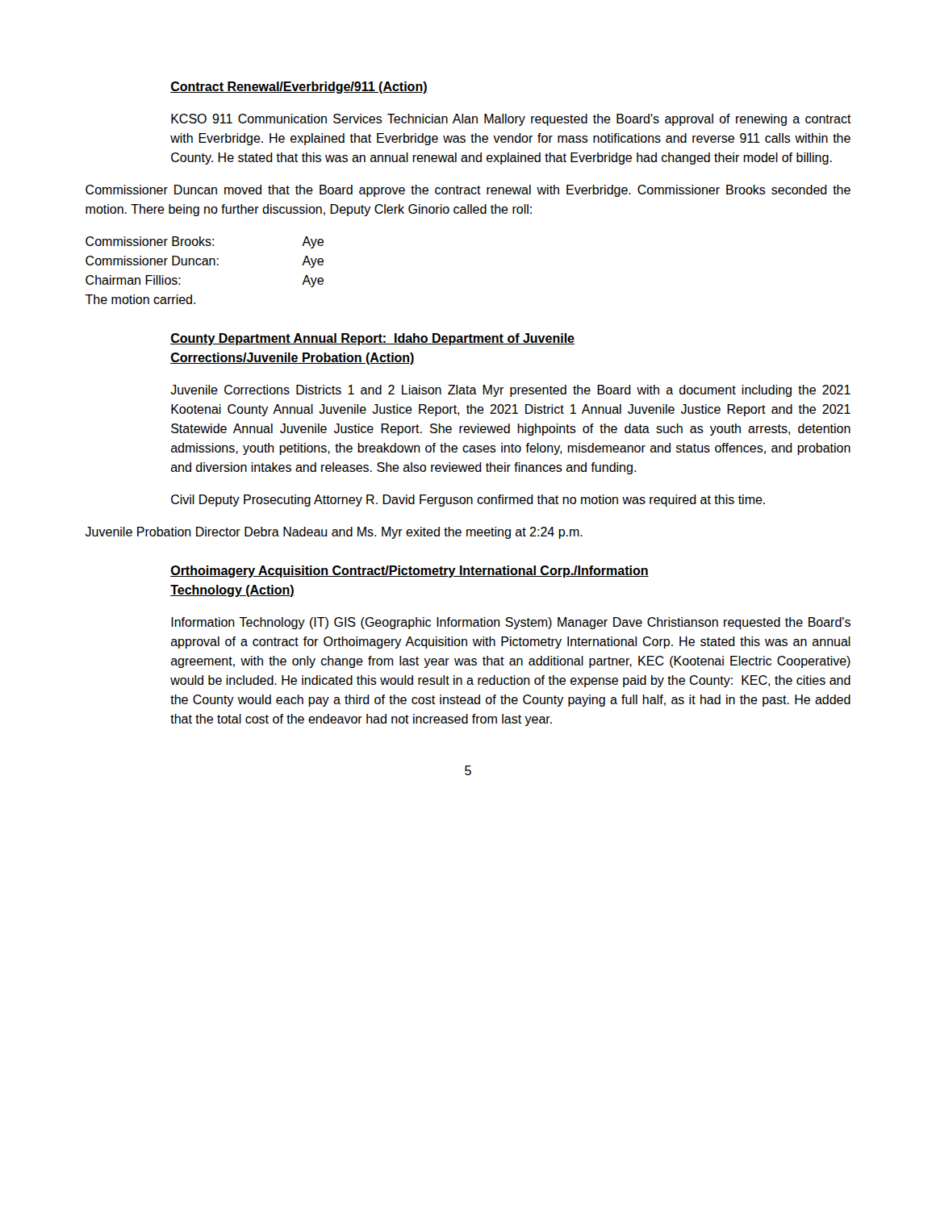Contract Renewal/Everbridge/911 (Action)
KCSO 911 Communication Services Technician Alan Mallory requested the Board's approval of renewing a contract with Everbridge. He explained that Everbridge was the vendor for mass notifications and reverse 911 calls within the County. He stated that this was an annual renewal and explained that Everbridge had changed their model of billing.
Commissioner Duncan moved that the Board approve the contract renewal with Everbridge. Commissioner Brooks seconded the motion. There being no further discussion, Deputy Clerk Ginorio called the roll:
| Commissioner Brooks: | Aye |
| Commissioner Duncan: | Aye |
| Chairman Fillios: | Aye |
The motion carried.
County Department Annual Report: Idaho Department of Juvenile
Corrections/Juvenile Probation (Action)
Juvenile Corrections Districts 1 and 2 Liaison Zlata Myr presented the Board with a document including the 2021 Kootenai County Annual Juvenile Justice Report, the 2021 District 1 Annual Juvenile Justice Report and the 2021 Statewide Annual Juvenile Justice Report. She reviewed highpoints of the data such as youth arrests, detention admissions, youth petitions, the breakdown of the cases into felony, misdemeanor and status offences, and probation and diversion intakes and releases. She also reviewed their finances and funding.
Civil Deputy Prosecuting Attorney R. David Ferguson confirmed that no motion was required at this time.
Juvenile Probation Director Debra Nadeau and Ms. Myr exited the meeting at 2:24 p.m.
Orthoimagery Acquisition Contract/Pictometry International Corp./Information
Technology (Action)
Information Technology (IT) GIS (Geographic Information System) Manager Dave Christianson requested the Board's approval of a contract for Orthoimagery Acquisition with Pictometry International Corp. He stated this was an annual agreement, with the only change from last year was that an additional partner, KEC (Kootenai Electric Cooperative) would be included. He indicated this would result in a reduction of the expense paid by the County: KEC, the cities and the County would each pay a third of the cost instead of the County paying a full half, as it had in the past. He added that the total cost of the endeavor had not increased from last year.
5